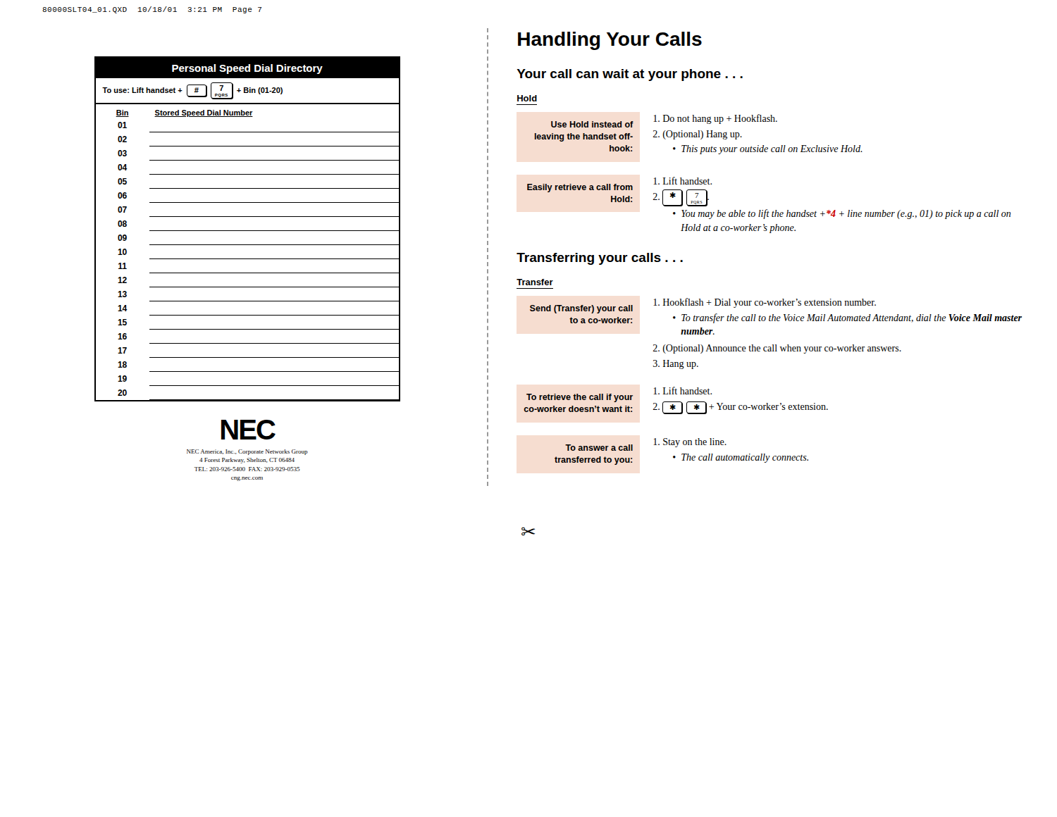80000SLT04_01.QXD 10/18/01 3:21 PM Page 7
Personal Speed Dial Directory
To use: Lift handset + # 7PQRS + Bin (01-20)
| Bin | Stored Speed Dial Number |
| --- | --- |
| 01 | |
| 02 | |
| 03 | |
| 04 | |
| 05 | |
| 06 | |
| 07 | |
| 08 | |
| 09 | |
| 10 | |
| 11 | |
| 12 | |
| 13 | |
| 14 | |
| 15 | |
| 16 | |
| 17 | |
| 18 | |
| 19 | |
| 20 | |
NEC
NEC America, Inc., Corporate Networks Group
4 Forest Parkway, Shelton, CT 06484
TEL: 203-926-5400 FAX: 203-929-0535
cng.nec.com
Handling Your Calls
Your call can wait at your phone . . .
Hold
Use Hold instead of leaving the handset off-hook:
Do not hang up + Hookflash.
(Optional) Hang up.
This puts your outside call on Exclusive Hold.
Easily retrieve a call from Hold:
Lift handset.
✱ 7PQRS .
You may be able to lift the handset +*4 + line number (e.g., 01) to pick up a call on Hold at a co-worker’s phone.
Transferring your calls . . .
Transfer
Send (Transfer) your call to a co-worker:
Hookflash + Dial your co-worker’s extension number.
To transfer the call to the Voice Mail Automated Attendant, dial the Voice Mail master number.
(Optional) Announce the call when your co-worker answers.
Hang up.
To retrieve the call if your co-worker doesn’t want it:
Lift handset.
✱ ✱ + Your co-worker’s extension.
To answer a call transferred to you:
Stay on the line.
The call automatically connects.
✂